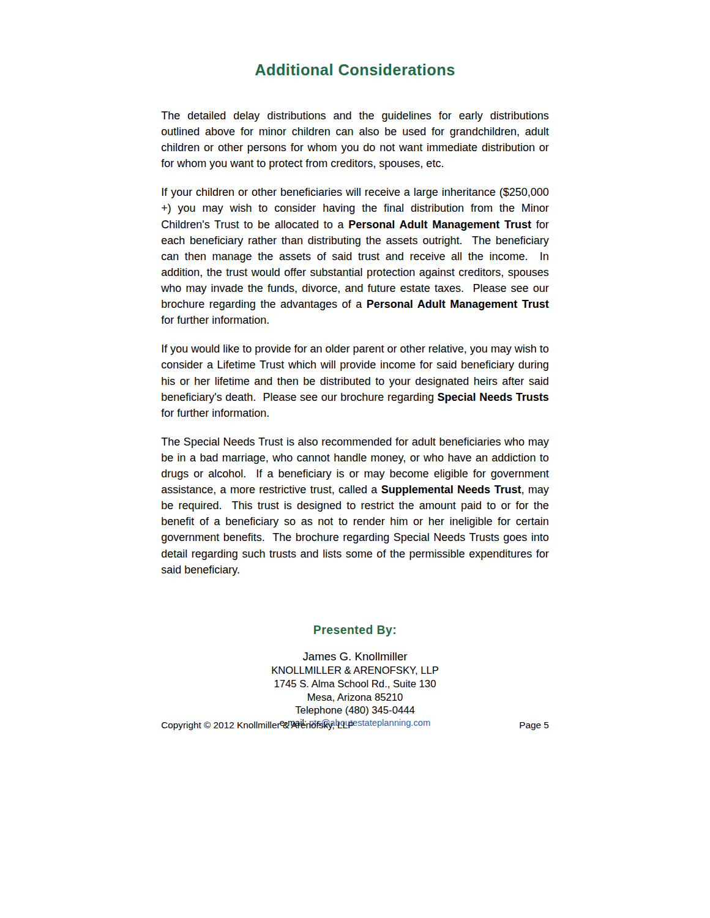Additional Considerations
The detailed delay distributions and the guidelines for early distributions outlined above for minor children can also be used for grandchildren, adult children or other persons for whom you do not want immediate distribution or for whom you want to protect from creditors, spouses, etc.
If your children or other beneficiaries will receive a large inheritance ($250,000 +) you may wish to consider having the final distribution from the Minor Children's Trust to be allocated to a Personal Adult Management Trust for each beneficiary rather than distributing the assets outright. The beneficiary can then manage the assets of said trust and receive all the income. In addition, the trust would offer substantial protection against creditors, spouses who may invade the funds, divorce, and future estate taxes. Please see our brochure regarding the advantages of a Personal Adult Management Trust for further information.
If you would like to provide for an older parent or other relative, you may wish to consider a Lifetime Trust which will provide income for said beneficiary during his or her lifetime and then be distributed to your designated heirs after said beneficiary's death. Please see our brochure regarding Special Needs Trusts for further information.
The Special Needs Trust is also recommended for adult beneficiaries who may be in a bad marriage, who cannot handle money, or who have an addiction to drugs or alcohol. If a beneficiary is or may become eligible for government assistance, a more restrictive trust, called a Supplemental Needs Trust, may be required. This trust is designed to restrict the amount paid to or for the benefit of a beneficiary so as not to render him or her ineligible for certain government benefits. The brochure regarding Special Needs Trusts goes into detail regarding such trusts and lists some of the permissible expenditures for said beneficiary.
Presented By:
James G. Knollmiller
KNOLLMILLER & ARENOFSKY, LLP
1745 S. Alma School Rd., Suite 130
Mesa, Arizona 85210
Telephone (480) 345-0444
e-mail: pts@aboutestateplanning.com
Copyright © 2012 Knollmiller & Arenofsky, LLP
Page 5